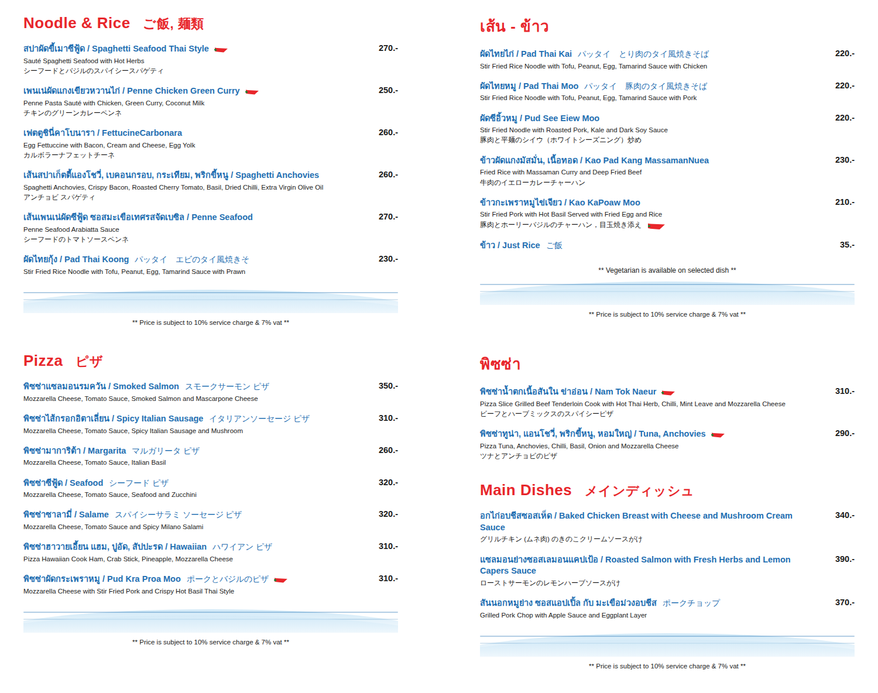Noodle & Rice ご飯, 麺類
สปาผัดขี้เมาซีฟู้ด / Spaghetti Seafood Thai Style
270.-
Sauté Spaghetti Seafood with Hot Herbs シーフードとバジルのスパイシースパゲティ
เพนเน่ผัดแกงเขียวหวานไก่ / Penne Chicken Green Curry
250.-
Penne Pasta Sauté with Chicken, Green Curry, Coconut Milk チキンのグリーンカレーペンネ
เฟตตูชินี่คาโบนารา / FettucineCarbonara
260.-
Egg Fettuccine with Bacon, Cream and Cheese, Egg Yolk カルボラーナフェットチーネ
เส้นสปาเก็ตตี้แองโชวี่, เบคอนกรอบ, กระเทียม, พริกขี้หนู / Spaghetti Anchovies
260.-
Spaghetti Anchovies, Crispy Bacon, Roasted Cherry Tomato, Basil, Dried Chilli, Extra Virgin Olive Oil アンチョビ スパゲティ
เส้นเพนเน่ผัดซีฟู้ด ซอสมะเขือเทศรสจัดเบซิล / Penne Seafood
270.-
Penne Seafood Arabiatta Sauce シーフードのトマトソースペンネ
ผัดไทยกุ้ง / Pad Thai Koong パッタイ　エビのタイ風焼きそ
230.-
Stir Fried Rice Noodle with Tofu, Peanut, Egg, Tamarind Sauce with Prawn
** Price is subject to 10% service charge & 7% vat **
เส้น - ข้าว
ผัดไทยไก่ / Pad Thai Kai パッタイ　とり肉のタイ風焼きそば
220.-
Stir Fried Rice Noodle with Tofu, Peanut, Egg, Tamarind Sauce with Chicken
ผัดไทยหมู / Pad Thai Moo パッタイ　豚肉のタイ風焼きそば
220.-
Stir Fried Rice Noodle with Tofu, Peanut, Egg, Tamarind Sauce with Pork
ผัดซีอิ้วหมู / Pud See Eiew Moo
220.-
Stir Fried Noodle with Roasted Pork, Kale and Dark Soy Sauce 豚肉と平麺のシイウ（ホワイトシーズニング）炒め
ข้าวผัดแกงมัสมั่น, เนื้อทอด / Kao Pad Kang MassamanNuea
230.-
Fried Rice with Massaman Curry and Deep Fried Beef 牛肉のイエローカレーチャーハン
ข้าวกะเพราหมูไข่เจียว / Kao KaPoaw Moo
210.-
Stir Fried Pork with Hot Basil Served with Fried Egg and Rice 豚肉とホーリーバジルのチャーハン，目玉焼き添え
ข้าว / Just Rice ご飯
35.-
** Vegetarian is available on selected dish **
** Price is subject to 10% service charge & 7% vat **
Pizza ピザ
พิซซ่าแซลมอนรมควัน / Smoked Salmon スモークサーモン ピザ
350.-
Mozzarella Cheese, Tomato Sauce, Smoked Salmon and Mascarpone Cheese
พิซซ่าไส้กรอกอิตาเลี่ยน / Spicy Italian Sausage イタリアンソーセージ ピザ
310.-
Mozzarella Cheese, Tomato Sauce, Spicy Italian Sausage and Mushroom
พิซซ่ามาการิต้า / Margarita マルガリータ ピザ
260.-
Mozzarella Cheese, Tomato Sauce, Italian Basil
พิซซ่าซีฟู้ด / Seafood シーフード ピザ
320.-
Mozzarella Cheese, Tomato Sauce, Seafood and Zucchini
พิซซ่าซาลามี่ / Salame スパイシーサラミ ソーセージ ピザ
320.-
Mozzarella Cheese, Tomato Sauce and Spicy Milano Salami
พิซซ่าฮาวายเอี้ยน แฮม, ปูอัด, สัปปะรด / Hawaiian ハワイアン ピザ
310.-
Pizza Hawaiian Cook Ham, Crab Stick, Pineapple, Mozzarella Cheese
พิซซ่าผัดกระเพราหมู / Pud Kra Proa Moo ポークとバジルのピザ
310.-
Mozzarella Cheese with Stir Fried Pork and Crispy Hot Basil Thai Style
** Price is subject to 10% service charge & 7% vat **
พิซซ่า
พิซซ่าน้ำตกเนื้อสันใน ข่าอ่อน / Nam Tok Naeur
310.-
Pizza Slice Grilled Beef Tenderloin Cook with Hot Thai Herb, Chilli, Mint Leave and Mozzarella Cheese ビーフとハーブミックスのスパイシーピザ
พิซซ่าทูน่า, แอนโชวี่, พริกขี้หนู, หอมใหญ่ / Tuna, Anchovies
290.-
Pizza Tuna, Anchovies, Chilli, Basil, Onion and Mozzarella Cheese ツナとアンチョビのピザ
Main Dishes メインディッシュ
อกไก่อบชีสซอสเห็ด / Baked Chicken Breast with Cheese and Mushroom Cream Sauce
340.-
グリルチキン (ムネ肉) のきのこクリームソースがけ
แซลมอนย่างซอสเลมอนแคปเป้อ / Roasted Salmon with Fresh Herbs and Lemon Capers Sauce
390.-
ローストサーモンのレモンハーブソースがけ
สันนอกหมูย่าง ซอสแอปเปิ้ล กับ มะเขือม่วงอบชีส ポークチョップ
370.-
Grilled Pork Chop with Apple Sauce and Eggplant Layer
** Price is subject to 10% service charge & 7% vat **